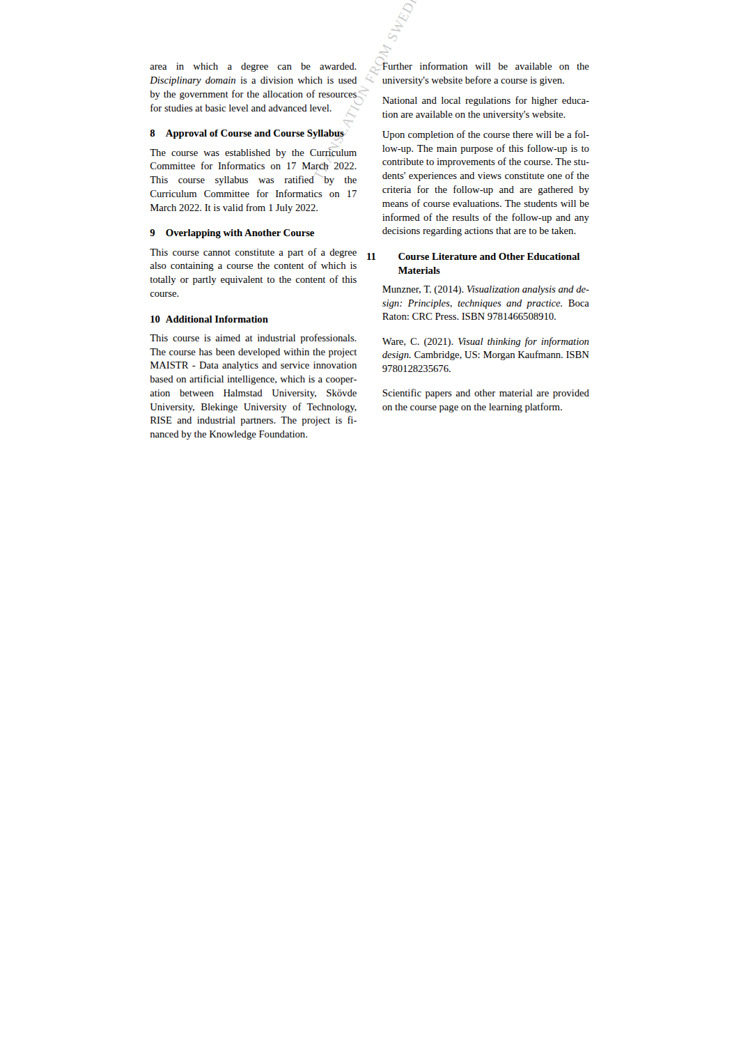TRANSLATION FROM SWEDISH
area in which a degree can be awarded. Disciplinary domain is a division which is used by the government for the allocation of resources for studies at basic level and advanced level.
8 Approval of Course and Course Syllabus
The course was established by the Curriculum Committee for Informatics on 17 March 2022. This course syllabus was ratified by the Curriculum Committee for Informatics on 17 March 2022. It is valid from 1 July 2022.
9 Overlapping with Another Course
This course cannot constitute a part of a degree also containing a course the content of which is totally or partly equivalent to the content of this course.
10 Additional Information
This course is aimed at industrial professionals. The course has been developed within the project MAISTR - Data analytics and service innovation based on artificial intelligence, which is a cooperation between Halmstad University, Skövde University, Blekinge University of Technology, RISE and industrial partners. The project is financed by the Knowledge Foundation.
Further information will be available on the university's website before a course is given.
National and local regulations for higher education are available on the university's website.
Upon completion of the course there will be a follow-up. The main purpose of this follow-up is to contribute to improvements of the course. The students' experiences and views constitute one of the criteria for the follow-up and are gathered by means of course evaluations. The students will be informed of the results of the follow-up and any decisions regarding actions that are to be taken.
11 Course Literature and Other Educational Materials
Munzner, T. (2014). Visualization analysis and design: Principles, techniques and practice. Boca Raton: CRC Press. ISBN 9781466508910.
Ware, C. (2021). Visual thinking for information design. Cambridge, US: Morgan Kaufmann. ISBN 9780128235676.
Scientific papers and other material are provided on the course page on the learning platform.